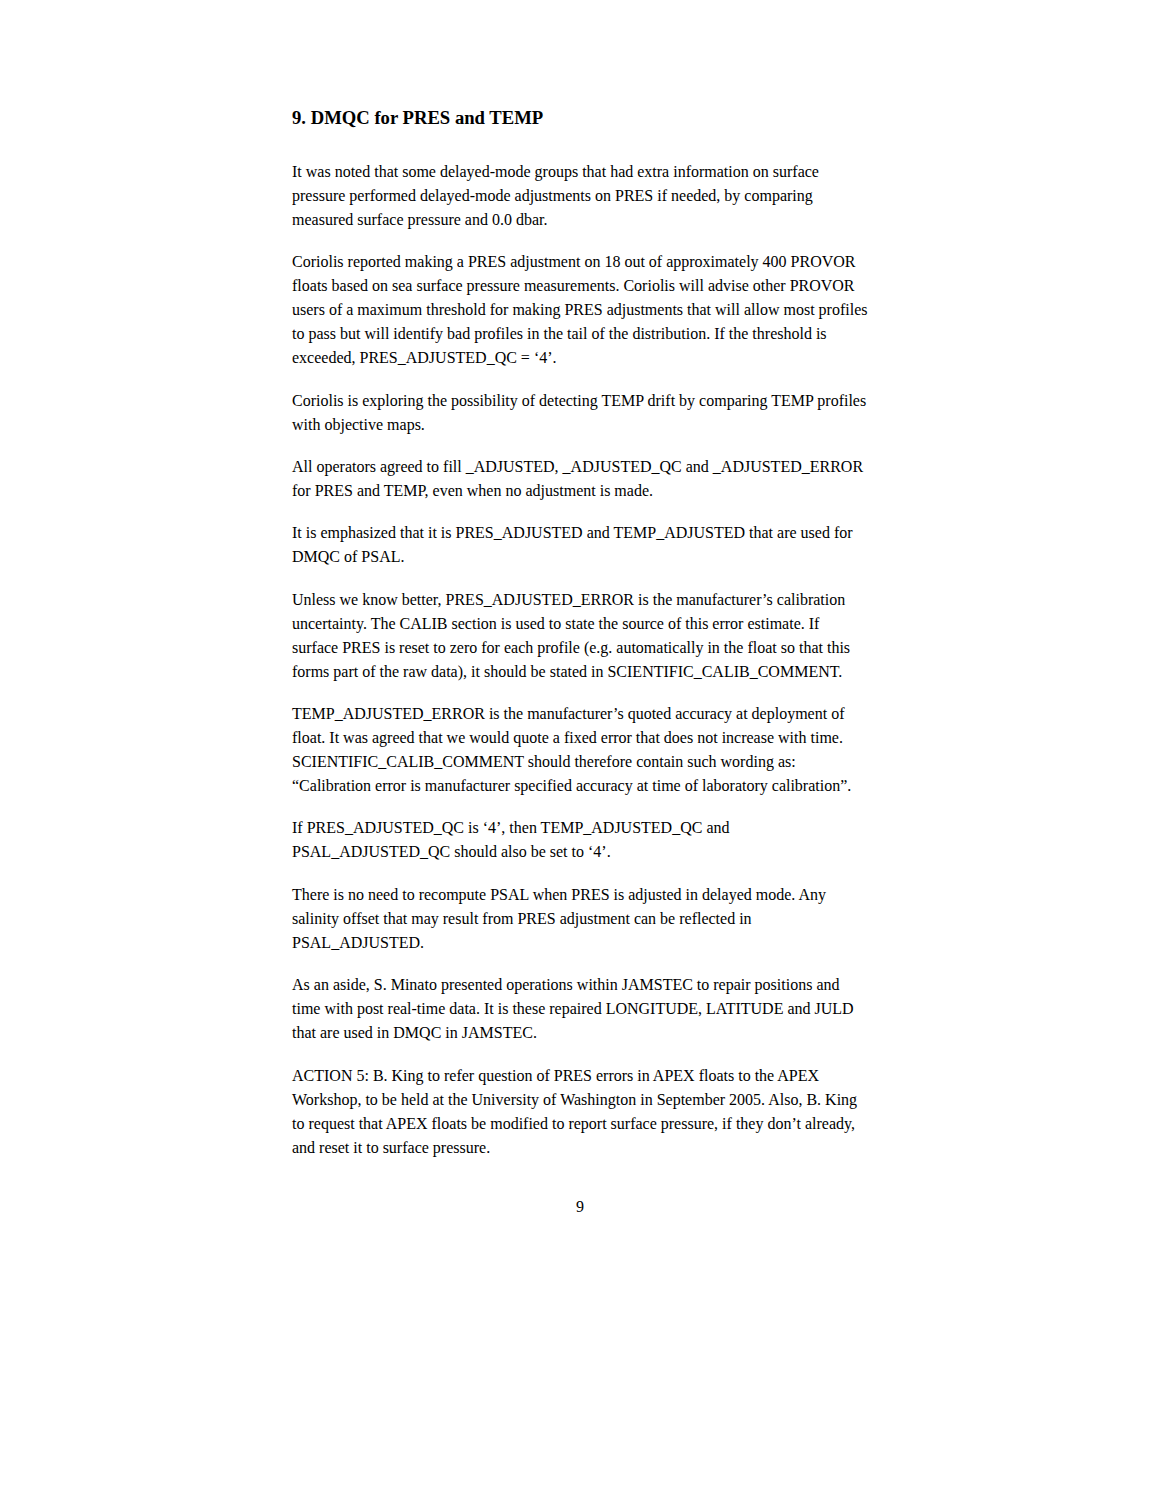9. DMQC for PRES and TEMP
It was noted that some delayed-mode groups that had extra information on surface pressure performed delayed-mode adjustments on PRES if needed, by comparing measured surface pressure and 0.0 dbar.
Coriolis reported making a PRES adjustment on 18 out of approximately 400 PROVOR floats based on sea surface pressure measurements. Coriolis will advise other PROVOR users of a maximum threshold for making PRES adjustments that will allow most profiles to pass but will identify bad profiles in the tail of the distribution. If the threshold is exceeded, PRES_ADJUSTED_QC = ‘4’.
Coriolis is exploring the possibility of detecting TEMP drift by comparing TEMP profiles with objective maps.
All operators agreed to fill _ADJUSTED, _ADJUSTED_QC and _ADJUSTED_ERROR for PRES and TEMP, even when no adjustment is made.
It is emphasized that it is PRES_ADJUSTED and TEMP_ADJUSTED that are used for DMQC of PSAL.
Unless we know better, PRES_ADJUSTED_ERROR is the manufacturer’s calibration uncertainty. The CALIB section is used to state the source of this error estimate. If surface PRES is reset to zero for each profile (e.g. automatically in the float so that this forms part of the raw data), it should be stated in SCIENTIFIC_CALIB_COMMENT.
TEMP_ADJUSTED_ERROR is the manufacturer’s quoted accuracy at deployment of float. It was agreed that we would quote a fixed error that does not increase with time. SCIENTIFIC_CALIB_COMMENT should therefore contain such wording as: “Calibration error is manufacturer specified accuracy at time of laboratory calibration”.
If PRES_ADJUSTED_QC is ‘4’, then TEMP_ADJUSTED_QC and PSAL_ADJUSTED_QC should also be set to ‘4’.
There is no need to recompute PSAL when PRES is adjusted in delayed mode. Any salinity offset that may result from PRES adjustment can be reflected in PSAL_ADJUSTED.
As an aside, S. Minato presented operations within JAMSTEC to repair positions and time with post real-time data. It is these repaired LONGITUDE, LATITUDE and JULD that are used in DMQC in JAMSTEC.
ACTION 5: B. King to refer question of PRES errors in APEX floats to the APEX Workshop, to be held at the University of Washington in September 2005. Also, B. King to request that APEX floats be modified to report surface pressure, if they don’t already, and reset it to surface pressure.
9